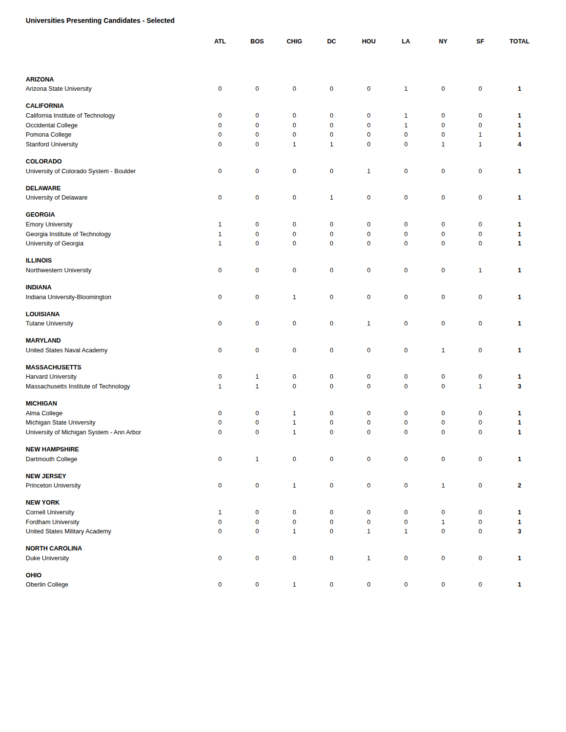Universities Presenting Candidates - Selected
| | ATL | BOS | CHIG | DC | HOU | LA | NY | SF | TOTAL |
| --- | --- | --- | --- | --- | --- | --- | --- | --- | --- |
| ARIZONA | |
| Arizona State University | 0 | 0 | 0 | 0 | 0 | 1 | 0 | 0 | 1 |
| CALIFORNIA | |
| California Institute of Technology | 0 | 0 | 0 | 0 | 0 | 1 | 0 | 0 | 1 |
| Occidental College | 0 | 0 | 0 | 0 | 0 | 1 | 0 | 0 | 1 |
| Pomona College | 0 | 0 | 0 | 0 | 0 | 0 | 0 | 1 | 1 |
| Stanford University | 0 | 0 | 1 | 1 | 0 | 0 | 1 | 1 | 4 |
| COLORADO | |
| University of Colorado System - Boulder | 0 | 0 | 0 | 0 | 1 | 0 | 0 | 0 | 1 |
| DELAWARE | |
| University of Delaware | 0 | 0 | 0 | 1 | 0 | 0 | 0 | 0 | 1 |
| GEORGIA | |
| Emory University | 1 | 0 | 0 | 0 | 0 | 0 | 0 | 0 | 1 |
| Georgia Institute of Technology | 1 | 0 | 0 | 0 | 0 | 0 | 0 | 0 | 1 |
| University of Georgia | 1 | 0 | 0 | 0 | 0 | 0 | 0 | 0 | 1 |
| ILLINOIS | |
| Northwestern University | 0 | 0 | 0 | 0 | 0 | 0 | 0 | 1 | 1 |
| INDIANA | |
| Indiana University-Bloomington | 0 | 0 | 1 | 0 | 0 | 0 | 0 | 0 | 1 |
| LOUISIANA | |
| Tulane University | 0 | 0 | 0 | 0 | 1 | 0 | 0 | 0 | 1 |
| MARYLAND | |
| United States Naval Academy | 0 | 0 | 0 | 0 | 0 | 0 | 1 | 0 | 1 |
| MASSACHUSETTS | |
| Harvard University | 0 | 1 | 0 | 0 | 0 | 0 | 0 | 0 | 1 |
| Massachusetts Institute of Technology | 1 | 1 | 0 | 0 | 0 | 0 | 0 | 1 | 3 |
| MICHIGAN | |
| Alma College | 0 | 0 | 1 | 0 | 0 | 0 | 0 | 0 | 1 |
| Michigan State University | 0 | 0 | 1 | 0 | 0 | 0 | 0 | 0 | 1 |
| University of Michigan System - Ann Arbor | 0 | 0 | 1 | 0 | 0 | 0 | 0 | 0 | 1 |
| NEW HAMPSHIRE | |
| Dartmouth College | 0 | 1 | 0 | 0 | 0 | 0 | 0 | 0 | 1 |
| NEW JERSEY | |
| Princeton University | 0 | 0 | 1 | 0 | 0 | 0 | 1 | 0 | 2 |
| NEW YORK | |
| Cornell University | 1 | 0 | 0 | 0 | 0 | 0 | 0 | 0 | 1 |
| Fordham University | 0 | 0 | 0 | 0 | 0 | 0 | 1 | 0 | 1 |
| United States Military Academy | 0 | 0 | 1 | 0 | 1 | 1 | 0 | 0 | 3 |
| NORTH CAROLINA | |
| Duke University | 0 | 0 | 0 | 0 | 1 | 0 | 0 | 0 | 1 |
| OHIO | |
| Oberlin College | 0 | 0 | 1 | 0 | 0 | 0 | 0 | 0 | 1 |